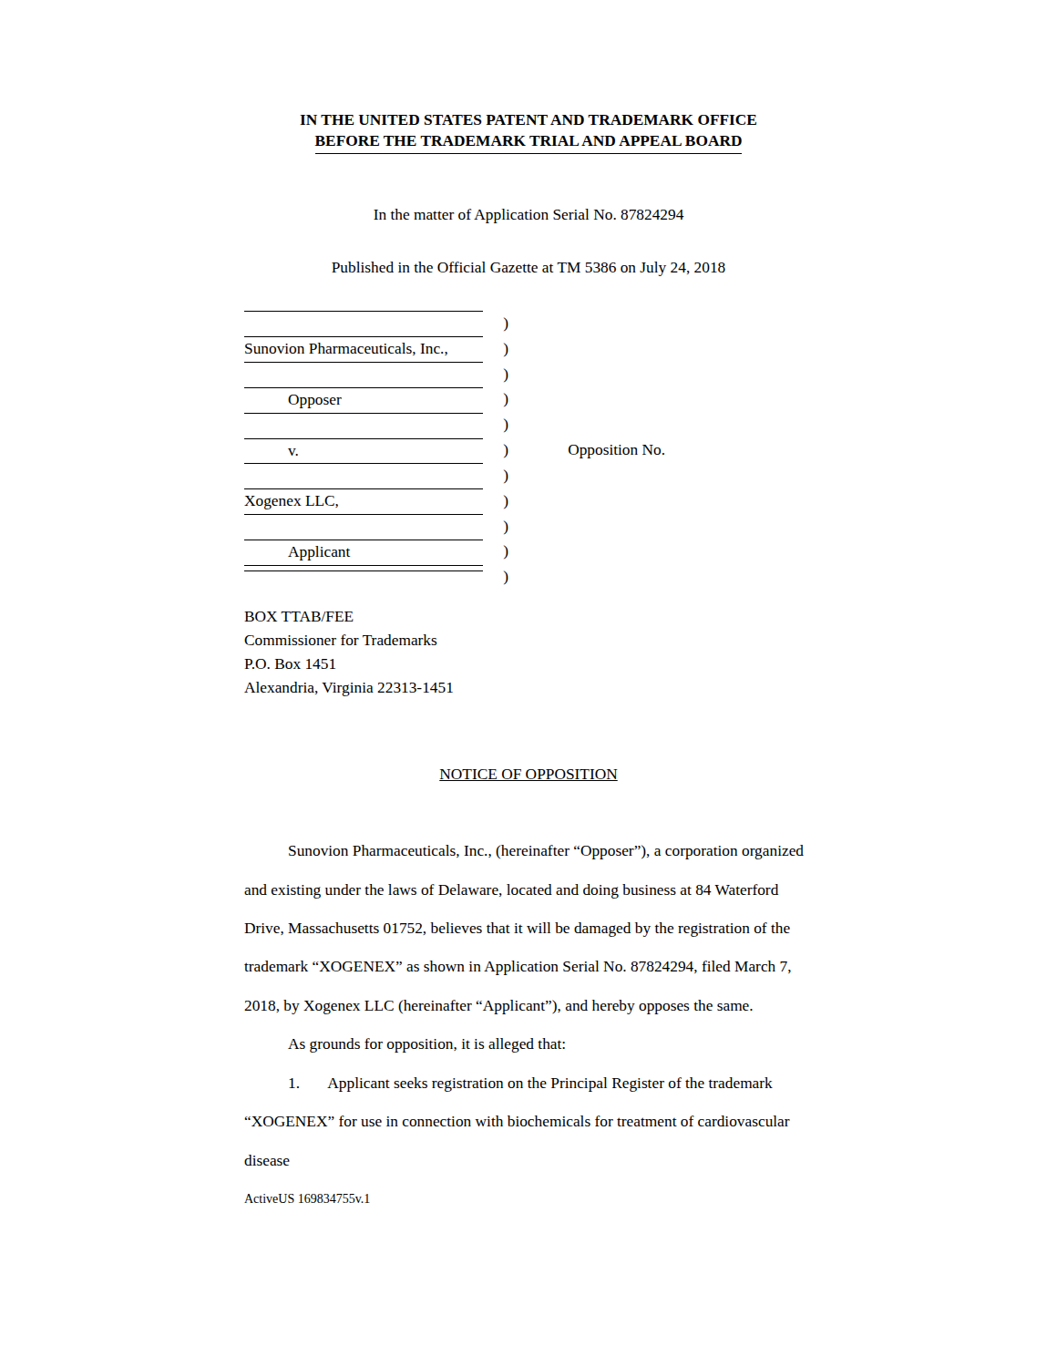IN THE UNITED STATES PATENT AND TRADEMARK OFFICE BEFORE THE TRADEMARK TRIAL AND APPEAL BOARD
In the matter of Application Serial No. 87824294
Published in the Official Gazette at TM 5386 on July 24, 2018
| | ) | |
| Sunovion Pharmaceuticals, Inc., | ) | |
| | ) | |
| Opposer | ) | |
| | ) | |
| v. | ) | Opposition No. |
| | ) | |
| Xogenex LLC, | ) | |
| | ) | |
| Applicant | ) | |
| | ) | |
BOX TTAB/FEE
Commissioner for Trademarks
P.O. Box 1451
Alexandria, Virginia 22313-1451
NOTICE OF OPPOSITION
Sunovion Pharmaceuticals, Inc., (hereinafter “Opposer”), a corporation organized and existing under the laws of Delaware, located and doing business at 84 Waterford Drive, Massachusetts 01752, believes that it will be damaged by the registration of the trademark “XOGENEX” as shown in Application Serial No. 87824294, filed March 7, 2018, by Xogenex LLC (hereinafter “Applicant”), and hereby opposes the same.
As grounds for opposition, it is alleged that:
1. Applicant seeks registration on the Principal Register of the trademark “XOGENEX” for use in connection with biochemicals for treatment of cardiovascular disease
ActiveUS 169834755v.1